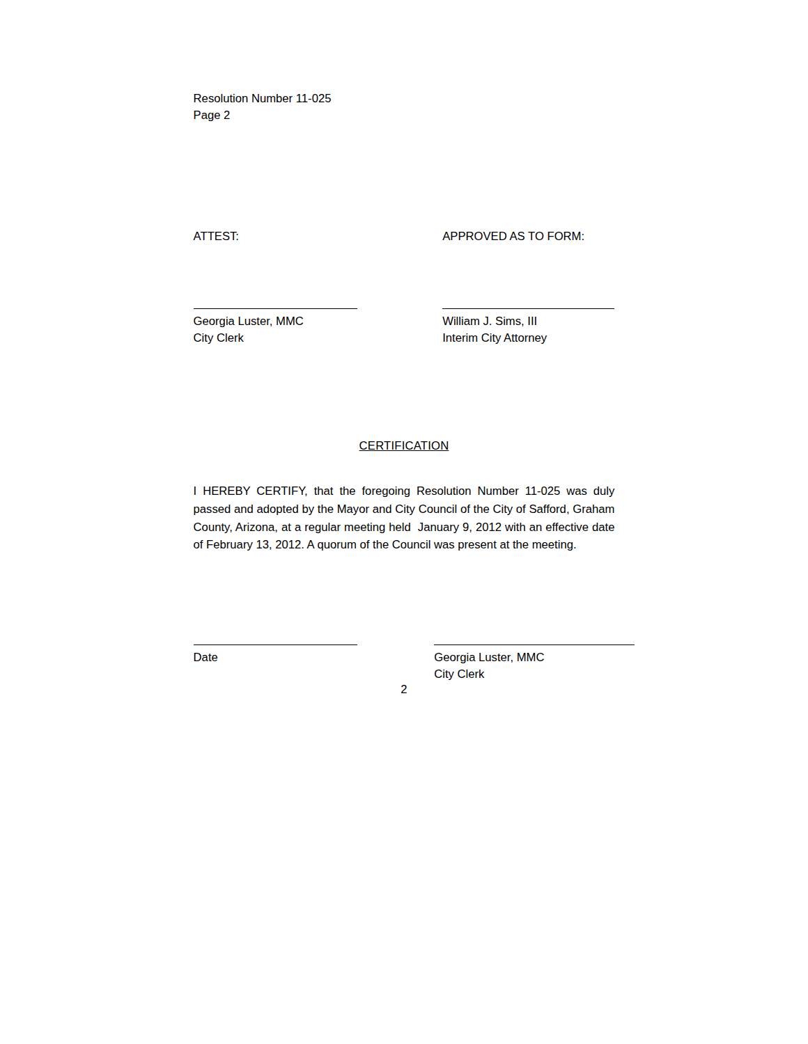Resolution Number 11-025
Page 2
ATTEST:
Georgia Luster, MMC
City Clerk
APPROVED AS TO FORM:
William J. Sims, III
Interim City Attorney
CERTIFICATION
I HEREBY CERTIFY, that the foregoing Resolution Number 11-025 was duly passed and adopted by the Mayor and City Council of the City of Safford, Graham County, Arizona, at a regular meeting held January 9, 2012 with an effective date of February 13, 2012. A quorum of the Council was present at the meeting.
Date
Georgia Luster, MMC
City Clerk
2